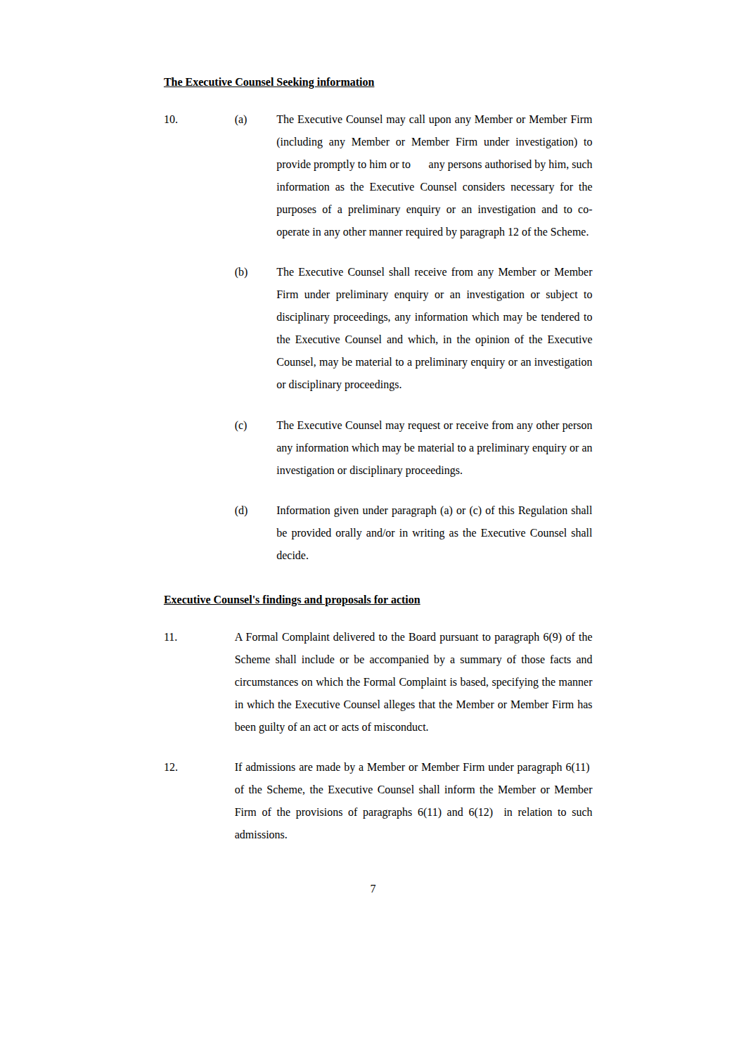The Executive Counsel Seeking information
10.
(a)
The Executive Counsel may call upon any Member or Member Firm (including any Member or Member Firm under investigation) to provide promptly to him or to any persons authorised by him, such information as the Executive Counsel considers necessary for the purposes of a preliminary enquiry or an investigation and to co-operate in any other manner required by paragraph 12 of the Scheme.
(b)
The Executive Counsel shall receive from any Member or Member Firm under preliminary enquiry or an investigation or subject to disciplinary proceedings, any information which may be tendered to the Executive Counsel and which, in the opinion of the Executive Counsel, may be material to a preliminary enquiry or an investigation or disciplinary proceedings.
(c)
The Executive Counsel may request or receive from any other person any information which may be material to a preliminary enquiry or an investigation or disciplinary proceedings.
(d)
Information given under paragraph (a) or (c) of this Regulation shall be provided orally and/or in writing as the Executive Counsel shall decide.
Executive Counsel's findings and proposals for action
11.
A Formal Complaint delivered to the Board pursuant to paragraph 6(9) of the Scheme shall include or be accompanied by a summary of those facts and circumstances on which the Formal Complaint is based, specifying the manner in which the Executive Counsel alleges that the Member or Member Firm has been guilty of an act or acts of misconduct.
12.
If admissions are made by a Member or Member Firm under paragraph 6(11) of the Scheme, the Executive Counsel shall inform the Member or Member Firm of the provisions of paragraphs 6(11) and 6(12) in relation to such admissions.
7